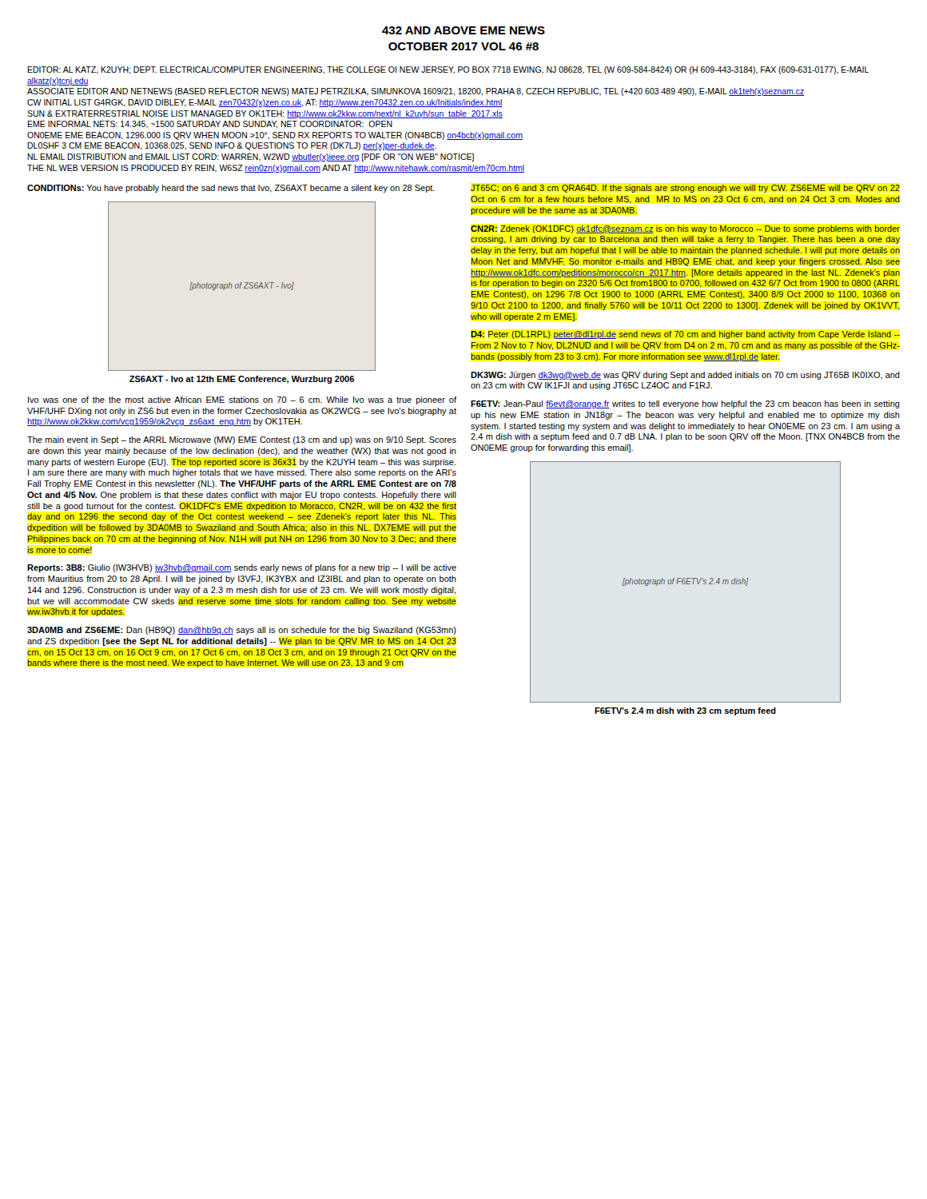432 AND ABOVE EME NEWS
OCTOBER 2017 VOL 46 #8
EDITOR: AL KATZ, K2UYH; DEPT. ELECTRICAL/COMPUTER ENGINEERING, THE COLLEGE OI NEW JERSEY, PO BOX 7718 EWING, NJ 08628, TEL (W 609-584-8424) OR (H 609-443-3184), FAX (609-631-0177), E-MAIL alkatz(x)tcnj.edu
ASSOCIATE EDITOR AND NETNEWS (BASED REFLECTOR NEWS) MATEJ PETRZILKA, SIMUNKOVA 1609/21, 18200, PRAHA 8, CZECH REPUBLIC, TEL (+420 603 489 490), E-MAIL ok1teh(x)seznam.cz
CW INITIAL LIST G4RGK, DAVID DIBLEY, E-MAIL zen70432(x)zen.co.uk, AT: http://www.zen70432.zen.co.uk/Initials/index.html
SUN & EXTRATERRESTRIAL NOISE LIST MANAGED BY OK1TEH: http://www.ok2kkw.com/next/nl_k2uyh/sun_table_2017.xls
EME INFORMAL NETS: 14.345, ~1500 SATURDAY AND SUNDAY, NET COORDINATOR: OPEN
ON0EME EME BEACON, 1296.000 IS QRV WHEN MOON >10°, SEND RX REPORTS TO WALTER (ON4BCB) on4bcb(x)gmail.com
DL0SHF 3 CM EME BEACON, 10368.025, SEND INFO & QUESTIONS TO PER (DK7LJ) per(x)per-dudek.de.
NL EMAIL DISTRIBUTION and EMAIL LIST CORD: WARREN, W2WD wbutler(x)ieee.org [PDF OR "ON WEB" NOTICE]
THE NL WEB VERSION IS PRODUCED BY REIN, W6SZ rein0zn(x)gmail.com AND AT http://www.nitehawk.com/rasmit/em70cm.html
CONDITIONs: You have probably heard the sad news that Ivo, ZS6AXT became a silent key on 28 Sept.
[photograph of ZS6AXT - Ivo]
ZS6AXT - Ivo at 12th EME Conference, Wurzburg 2006
Ivo was one of the the most active African EME stations on 70 – 6 cm. While Ivo was a true pioneer of VHF/UHF DXing not only in ZS6 but even in the former Czechoslovakia as OK2WCG – see Ivo's biography at http://www.ok2kkw.com/vcg1959/ok2vcg_zs6axt_eng.htm by OK1TEH.
The main event in Sept – the ARRL Microwave (MW) EME Contest (13 cm and up) was on 9/10 Sept. Scores are down this year mainly because of the low declination (dec), and the weather (WX) that was not good in many parts of western Europe (EU). The top reported score is 36x31 by the K2UYH team – this was surprise. I am sure there are many with much higher totals that we have missed. There also some reports on the ARI's Fall Trophy EME Contest in this newsletter (NL). The VHF/UHF parts of the ARRL EME Contest are on 7/8 Oct and 4/5 Nov. One problem is that these dates conflict with major EU tropo contests. Hopefully there will still be a good turnout for the contest. OK1DFC's EME dxpedition to Moracco, CN2R, will be on 432 the first day and on 1296 the second day of the Oct contest weekend – see Zdenek's report later this NL. This dxpedition will be followed by 3DA0MB to Swaziland and South Africa; also in this NL. DX7EME will put the Philippines back on 70 cm at the beginning of Nov. N1H will put NH on 1296 from 30 Nov to 3 Dec; and there is more to come!
Reports: 3B8: Giulio (IW3HVB) iw3hvb@gmail.com sends early news of plans for a new trip -- I will be active from Mauritius from 20 to 28 April. I will be joined by I3VFJ, IK3YBX and IZ3IBL and plan to operate on both 144 and 1296. Construction is under way of a 2.3 m mesh dish for use of 23 cm. We will work mostly digital, but we will accommodate CW skeds and reserve some time slots for random calling too. See my website ww.iw3hvb.it for updates.
3DA0MB and ZS6EME: Dan (HB9Q) dan@hb9q.ch says all is on schedule for the big Swaziland (KG53mn) and ZS dxpedition [see the Sept NL for additional details] -- We plan to be QRV MR to MS on 14 Oct 23 cm, on 15 Oct 13 cm, on 16 Oct 9 cm, on 17 Oct 6 cm, on 18 Oct 3 cm, and on 19 through 21 Oct QRV on the bands where there is the most need. We expect to have Internet. We will use on 23, 13 and 9 cm
JT65C; on 6 and 3 cm QRA64D. If the signals are strong enough we will try CW. ZS6EME will be QRV on 22 Oct on 6 cm for a few hours before MS, and MR to MS on 23 Oct 6 cm, and on 24 Oct 3 cm. Modes and procedure will be the same as at 3DA0MB.
CN2R: Zdenek (OK1DFC) ok1dfc@seznam.cz is on his way to Morocco -- Due to some problems with border crossing, I am driving by car to Barcelona and then will take a ferry to Tangier. There has been a one day delay in the ferry, but am hopeful that I will be able to maintain the planned schedule. I will put more details on Moon Net and MMVHF. So monitor e-mails and HB9Q EME chat, and keep your fingers crossed. Also see http://www.ok1dfc.com/peditions/morocco/cn_2017.htm. [More details appeared in the last NL. Zdenek's plan is for operation to begin on 2320 5/6 Oct from1800 to 0700, followed on 432 6/7 Oct from 1900 to 0800 (ARRL EME Contest), on 1296 7/8 Oct 1900 to 1000 (ARRL EME Contest), 3400 8/9 Oct 2000 to 1100, 10368 on 9/10 Oct 2100 to 1200, and finally 5760 will be 10/11 Oct 2200 to 1300]. Zdenek will be joined by OK1VVT, who will operate 2 m EME].
D4: Peter (DL1RPL) peter@dl1rpl.de send news of 70 cm and higher band activity from Cape Verde Island -- From 2 Nov to 7 Nov, DL2NUD and I will be QRV from D4 on 2 m, 70 cm and as many as possible of the GHz-bands (possibly from 23 to 3 cm). For more information see www.dl1rpl.de later.
DK3WG: Jürgen dk3wg@web.de was QRV during Sept and added initials on 70 cm using JT65B IK0IXO, and on 23 cm with CW IK1FJI and using JT65C LZ4OC and F1RJ.
F6ETV: Jean-Paul f6evt@orange.fr writes to tell everyone how helpful the 23 cm beacon has been in setting up his new EME station in JN18gr – The beacon was very helpful and enabled me to optimize my dish system. I started testing my system and was delight to immediately to hear ON0EME on 23 cm. I am using a 2.4 m dish with a septum feed and 0.7 dB LNA. I plan to be soon QRV off the Moon. [TNX ON4BCB from the ON0EME group for forwarding this email].
[photograph of F6ETV's 2.4 m dish]
F6ETV's 2.4 m dish with 23 cm septum feed